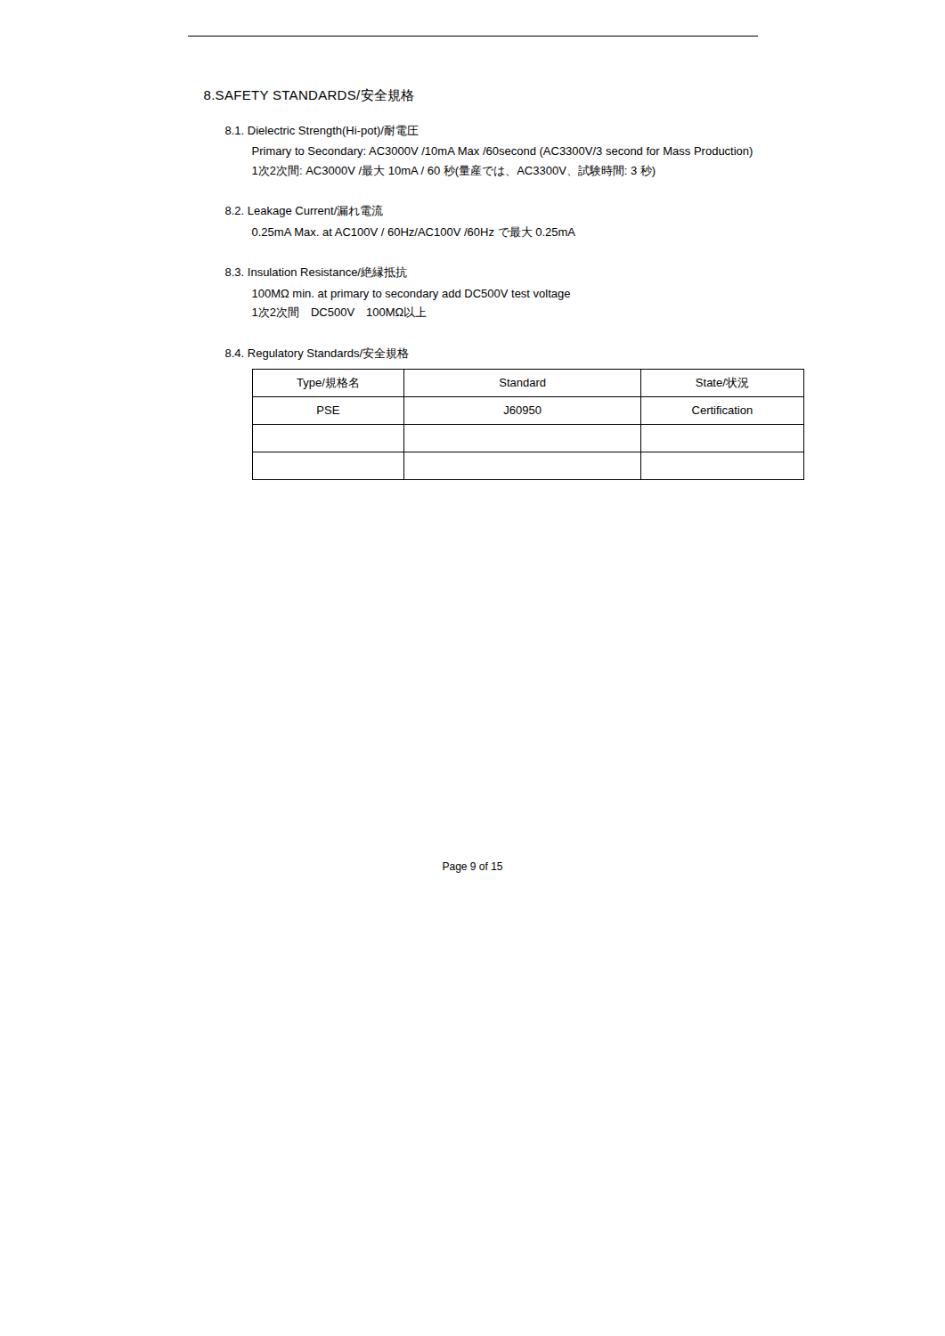8.SAFETY STANDARDS/安全規格
8.1. Dielectric Strength(Hi-pot)/耐電圧
Primary to Secondary: AC3000V /10mA Max /60second (AC3300V/3 second for Mass Production)
1次2次間: AC3000V /最大 10mA / 60 秒(量産では、AC3300V、試験時間: 3 秒)
8.2. Leakage Current/漏れ電流
0.25mA Max. at AC100V / 60Hz/AC100V /60Hz で最大 0.25mA
8.3. Insulation Resistance/絶縁抵抗
100MΩ min. at primary to secondary add DC500V test voltage
1次2次間　DC500V　100MΩ以上
8.4. Regulatory Standards/安全規格
| Type/規格名 | Standard | State/状況 |
| --- | --- | --- |
| PSE | J60950 | Certification |
Page 9 of 15